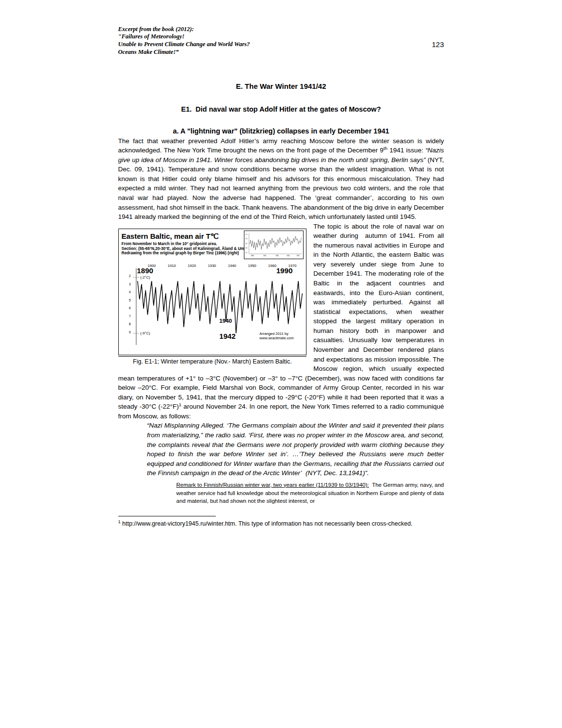Excerpt from the book (2012):
"Failures of Meteorology!
Unable to Prevent Climate Change and World Wars?
Oceans Make Climate!”
123
E. The War Winter 1941/42
E1. Did naval war stop Adolf Hitler at the gates of Moscow?
a. A "lightning war" (blitzkrieg) collapses in early December 1941
The fact that weather prevented Adolf Hitler’s army reaching Moscow before the winter season is widely acknowledged. The New York Time brought the news on the front page of the December 9th 1941 issue: “Nazis give up idea of Moscow in 1941. Winter forces abandoning big drives in the north until spring, Berlin says” (NYT, Dec. 09, 1941). Temperature and snow conditions became worse than the wildest imagination. What is not known is that Hitler could only blame himself and his advisors for this enormous miscalculation. They had expected a mild winter. They had not learned anything from the previous two cold winters, and the role that naval war had played. Now the adverse had happened. The ‘great commander’, according to his own assessment, had shot himself in the back. Thank heavens. The abandonment of the big drive in early December 1941 already marked the beginning of the end of the Third Reich, which unfortunately lasted until 1945.
Eastern Baltic, mean air T℃
From November to March in the 10° gridpoint area.
Section: (55-65°N,20-30°E, about east of Kaliningrad, Åland & Umeå.
Redrawing from the original graph by Birger Tinz (1996) (right)
-1.5 -3.0 -4.5 -6.0 -7.5 1890 1910 1930 1950 1970
1900 1910 1920 1930 1940 1950 1960 1970 1890 1990 2 3 4 5 6 7 8 9 (-2°C) (-9°C) 1940 1942 Arranged 2011 by www.seaclimate.com
Fig. E1-1; Winter temperature (Nov.- March) Eastern Baltic.
The topic is about the role of naval war on weather during autumn of 1941. From all the numerous naval activities in Europe and in the North Atlantic, the eastern Baltic was very severely under siege from June to December 1941. The moderating role of the Baltic in the adjacent countries and eastwards, into the Euro-Asian continent, was immediately perturbed. Against all statistical expectations, when weather stopped the largest military operation in human history both in manpower and casualties. Unusually low temperatures in November and December rendered plans and expectations as mission impossible. The Moscow region, which usually expected mean temperatures of +1° to –3°C (November) or –3° to –7°C (December), was now faced with conditions far below –20°C. For example, Field Marshal von Bock, commander of Army Group Center, recorded in his war diary, on November 5, 1941, that the mercury dipped to -29°C (-20°F) while it had been reported that it was a steady -30°C (-22°F)1 around November 24. In one report, the New York Times referred to a radio communiqué from Moscow, as follows:
“Nazi Misplanning Alleged. ‘The Germans complain about the Winter and said it prevented their plans from materializing,” the radio said. ‘First, there was no proper winter in the Moscow area, and second, the complaints reveal that the Germans were not properly provided with warm clothing because they hoped to finish the war before Winter set in’. …’They believed the Russians were much better equipped and conditioned for Winter warfare than the Germans, recalling that the Russians carried out the Finnish campaign in the dead of the Arctic Winter’ (NYT, Dec. 13,1941)”.
Remark to Finnish/Russian winter war, two years earlier (11/1939 to 03/1940): The German army, navy, and weather service had full knowledge about the meteorological situation in Northern Europe and plenty of data and material, but had shown not the slightest interest, or
1 http://www.great-victory1945.ru/winter.htm. This type of information has not necessarily been cross-checked.